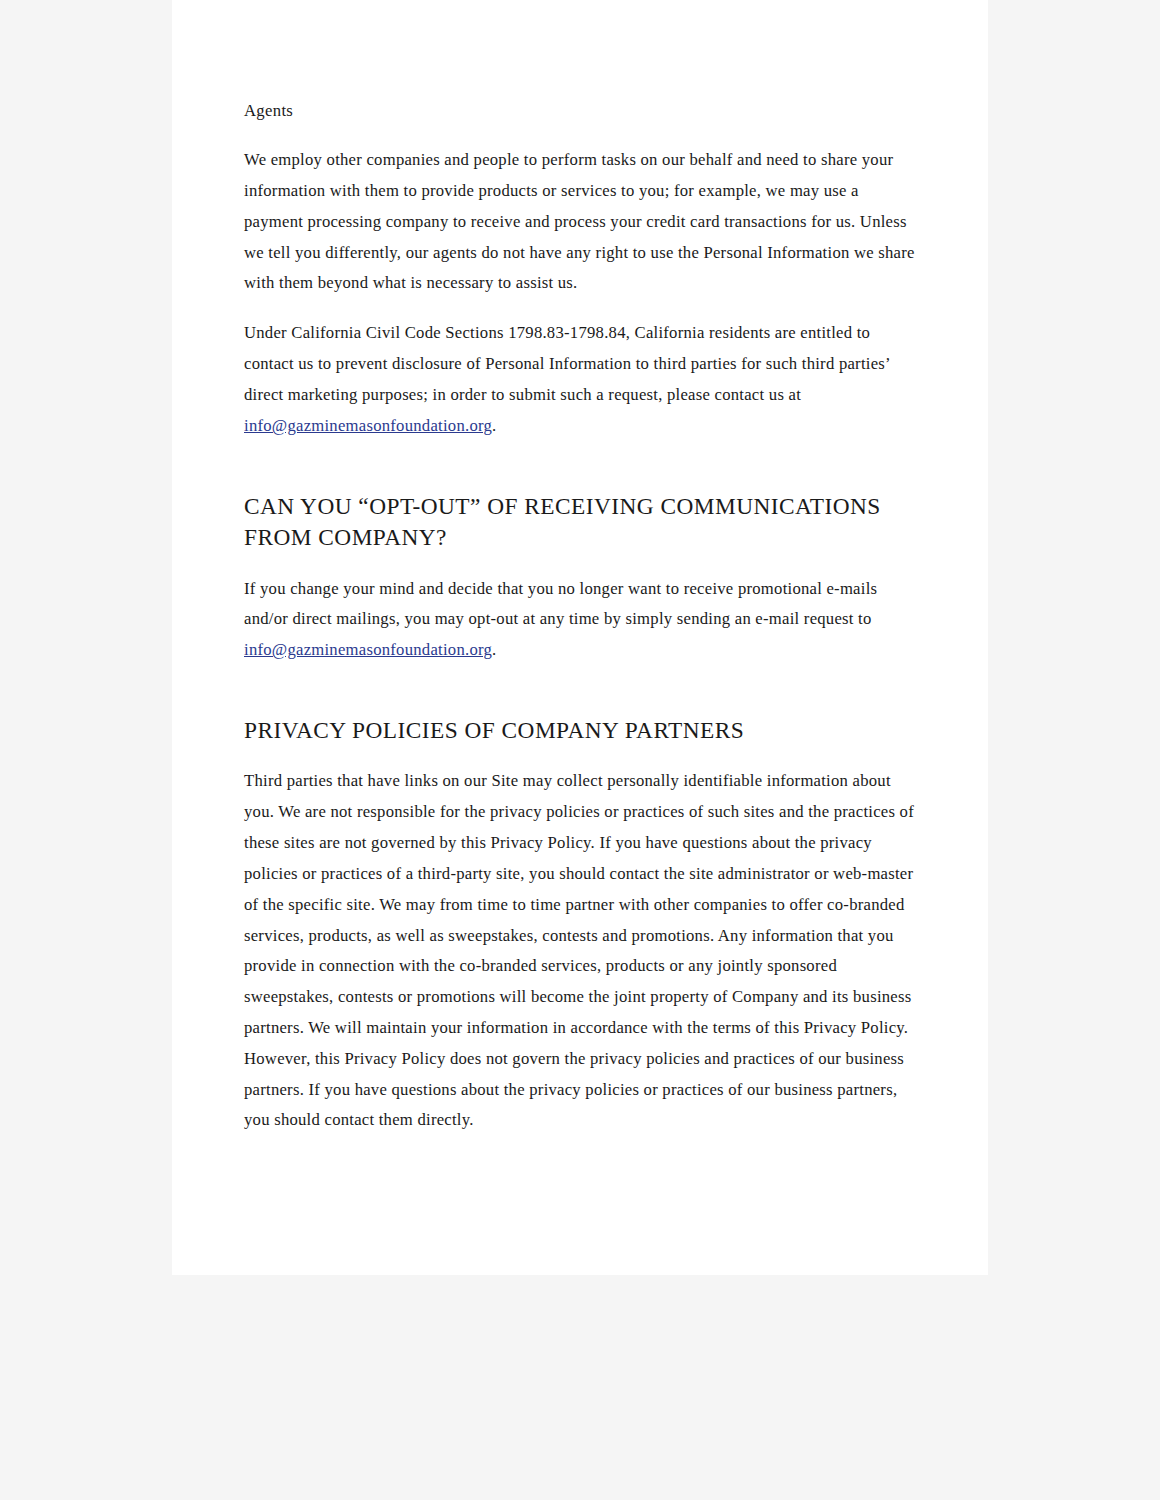Agents
We employ other companies and people to perform tasks on our behalf and need to share your information with them to provide products or services to you; for example, we may use a payment processing company to receive and process your credit card transactions for us. Unless we tell you differently, our agents do not have any right to use the Personal Information we share with them beyond what is necessary to assist us.
Under California Civil Code Sections 1798.83-1798.84, California residents are entitled to contact us to prevent disclosure of Personal Information to third parties for such third parties’ direct marketing purposes; in order to submit such a request, please contact us at info@gazminemasonfoundation.org.
Can you “opt-out” of receiving communications from Company?
If you change your mind and decide that you no longer want to receive promotional e-mails and/or direct mailings, you may opt-out at any time by simply sending an e-mail request to info@gazminemasonfoundation.org.
Privacy Policies of Company Partners
Third parties that have links on our Site may collect personally identifiable information about you. We are not responsible for the privacy policies or practices of such sites and the practices of these sites are not governed by this Privacy Policy. If you have questions about the privacy policies or practices of a third-party site, you should contact the site administrator or web-master of the specific site. We may from time to time partner with other companies to offer co-branded services, products, as well as sweepstakes, contests and promotions. Any information that you provide in connection with the co-branded services, products or any jointly sponsored sweepstakes, contests or promotions will become the joint property of Company and its business partners. We will maintain your information in accordance with the terms of this Privacy Policy. However, this Privacy Policy does not govern the privacy policies and practices of our business partners. If you have questions about the privacy policies or practices of our business partners, you should contact them directly.